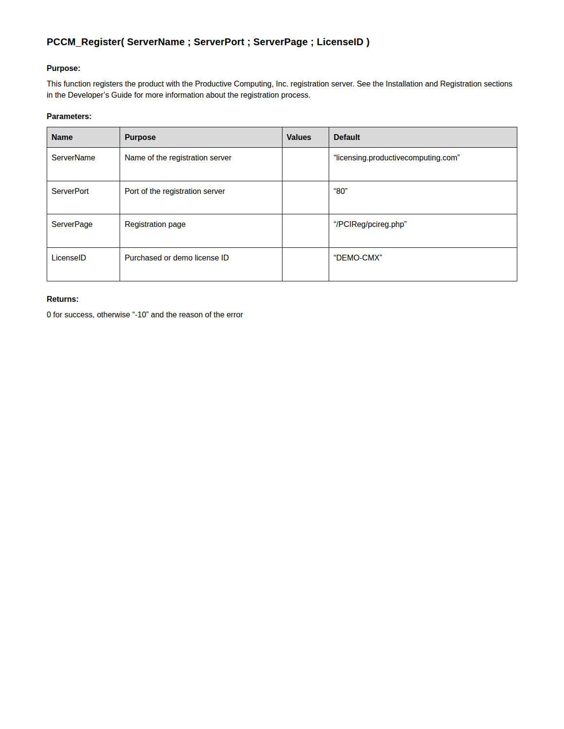PCCM_Register( ServerName ; ServerPort ; ServerPage ; LicenseID )
Purpose:
This function registers the product with the Productive Computing, Inc. registration server. See the Installation and Registration sections in the Developer’s Guide for more information about the registration process.
Parameters:
| Name | Purpose | Values | Default |
| --- | --- | --- | --- |
| ServerName | Name of the registration server | | “licensing.productivecomputing.com” |
| ServerPort | Port of the registration server | | “80” |
| ServerPage | Registration page | | “/PCIReg/pcireg.php” |
| LicenseID | Purchased or demo license ID | | “DEMO-CMX” |
Returns:
0 for success, otherwise “-10” and the reason of the error